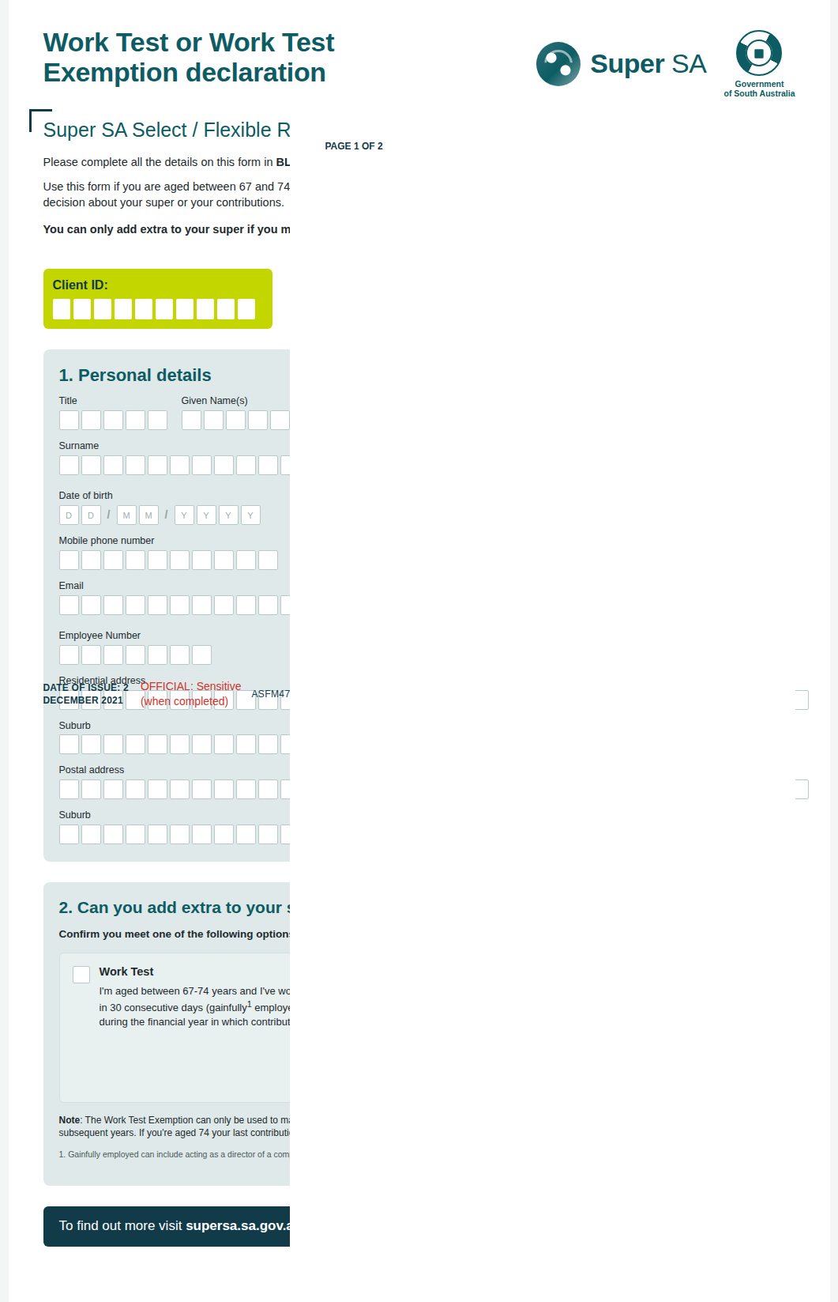Work Test or Work Test
Exemption declaration
Super SA
Government
of South Australia
Super SA Select / Flexible Rollover Product - can you add to super?
Please complete all the details on this form in BLOCK LETTERS using a BLACK PEN and return to Super SA via post or email.
Use this form if you are aged between 67 and 74 years and want to contribute to your super. You should seek financial advice before making any decision about your super or your contributions.
You can only add extra to your super if you meet the Work Test criteria or you're eligible for the Work Test Exemption.
Client ID:
1. Personal details
Title
Given Name(s)
Surname
Date of birth
D
D
/
M
M
/
Y
Y
Y
Y
Mobile phone number
Work phone number
Home phone number
Email
Employee Number
Residential address
Suburb
State
Postcode
Postal address
Suburb
State
Postcode
2. Can you add extra to your super?
Confirm you meet one of the following options, based on your circumstances:
Work Test
I'm aged between 67-74 years and I've worked at least 40 hours in 30 consecutive days (gainfully1 employed or self-employed) during the financial year in which contributions are made.
Work Test Exemption
I'm aged between 67-74 years and;
do not meet the Work Test in the current the financial year;
met the Work Test last financial year; and
had a total superannuation balance of less than $300,000 at the end of the last financial year; and
have not used the Work Test Exemption to make contributions in a previous year.
Note: The Work Test Exemption can only be used to make voluntary contributions in the financial year you satisfy the exemption criteria. It can't be used again in subsequent years. If you're aged 74 your last contribution must be received by Super SA within 28 days after the end of the month in which you attain age 75.
1. Gainfully employed can include acting as a director of a company or employment under a labour hire contract but does not include voluntary work for charity.
To find out more visit supersa.sa.gov.au or call 1300 369 315
WFL0060
DATE OF ISSUE: 2 DECEMBER 2021
OFFICIAL: Sensitive (when completed)
ASFM47
PAGE 1 OF 2